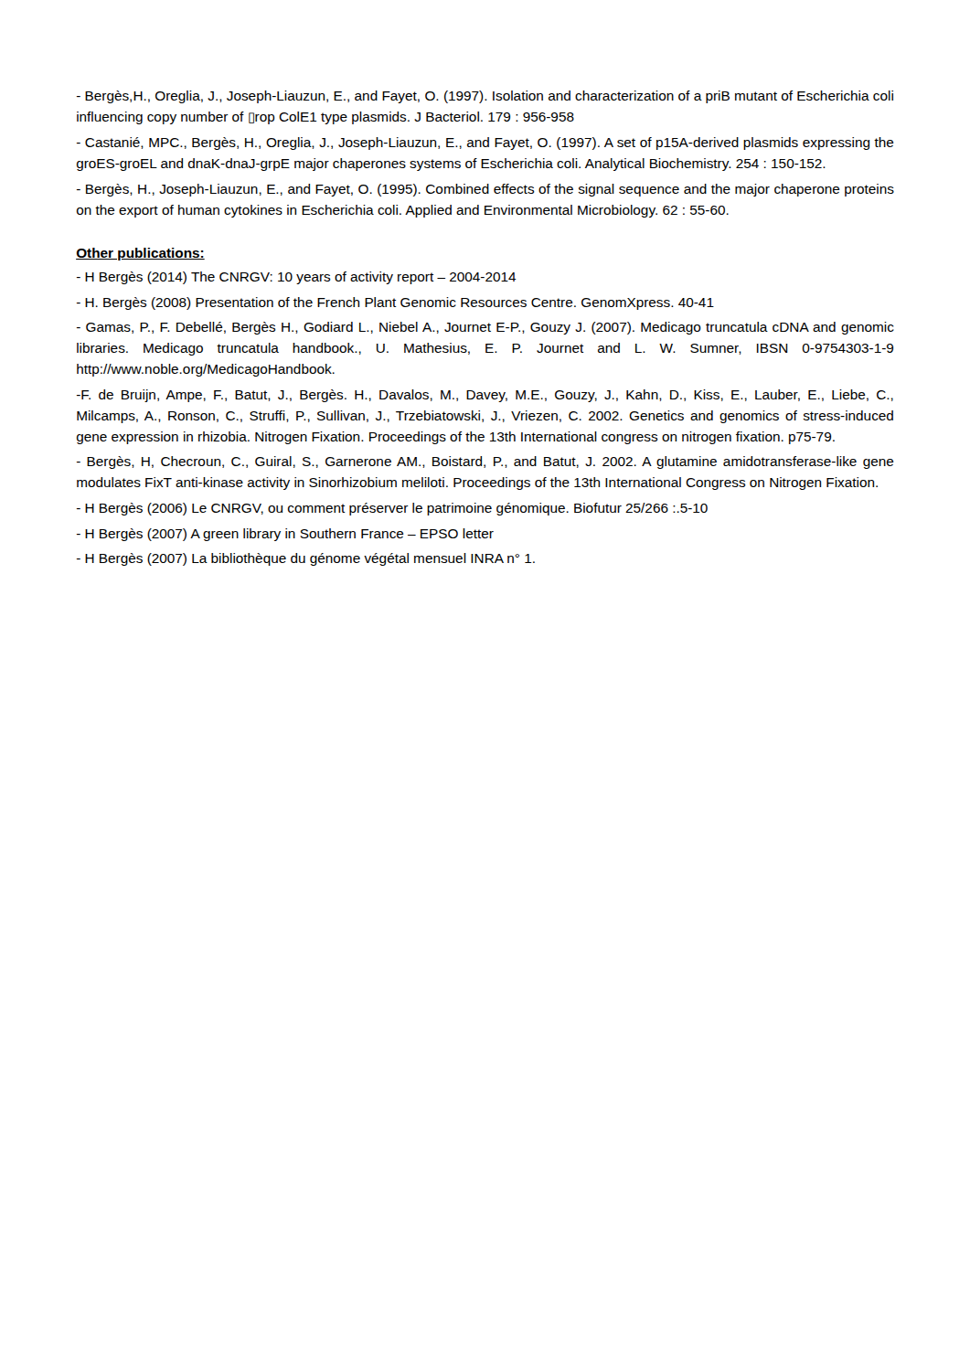- Bergès,H., Oreglia, J., Joseph-Liauzun, E., and Fayet, O. (1997). Isolation and characterization of a priB mutant of Escherichia coli influencing copy number of ▯rop ColE1 type plasmids. J Bacteriol. 179 : 956-958
- Castanié, MPC., Bergès, H., Oreglia, J., Joseph-Liauzun, E., and Fayet, O. (1997). A set of p15A-derived plasmids expressing the groES-groEL and dnaK-dnaJ-grpE major chaperones systems of Escherichia coli. Analytical Biochemistry. 254 : 150-152.
- Bergès, H., Joseph-Liauzun, E., and Fayet, O. (1995). Combined effects of the signal sequence and the major chaperone proteins on the export of human cytokines in Escherichia coli. Applied and Environmental Microbiology. 62 : 55-60.
Other publications:
- H Bergès (2014) The CNRGV: 10 years of activity report – 2004-2014
- H. Bergès (2008) Presentation of the French Plant Genomic Resources Centre. GenomXpress. 40-41
- Gamas, P., F. Debellé, Bergès H., Godiard L., Niebel A., Journet E-P., Gouzy J. (2007). Medicago truncatula cDNA and genomic libraries. Medicago truncatula handbook., U. Mathesius, E. P. Journet and L. W. Sumner, IBSN 0-9754303-1-9 http://www.noble.org/MedicagoHandbook.
-F. de Bruijn, Ampe, F., Batut, J., Bergès. H., Davalos, M., Davey, M.E., Gouzy, J., Kahn, D., Kiss, E., Lauber, E., Liebe, C., Milcamps, A., Ronson, C., Struffi, P., Sullivan, J., Trzebiatowski, J., Vriezen, C. 2002. Genetics and genomics of stress-induced gene expression in rhizobia. Nitrogen Fixation. Proceedings of the 13th International congress on nitrogen fixation. p75-79.
- Bergès, H, Checroun, C., Guiral, S., Garnerone AM., Boistard, P., and Batut, J. 2002. A glutamine amidotransferase-like gene modulates FixT anti-kinase activity in Sinorhizobium meliloti. Proceedings of the 13th International Congress on Nitrogen Fixation.
- H Bergès (2006) Le CNRGV, ou comment préserver le patrimoine génomique. Biofutur 25/266 :.5-10
- H Bergès (2007) A green library in Southern France – EPSO letter
- H Bergès (2007) La bibliothèque du génome végétal mensuel INRA n° 1.